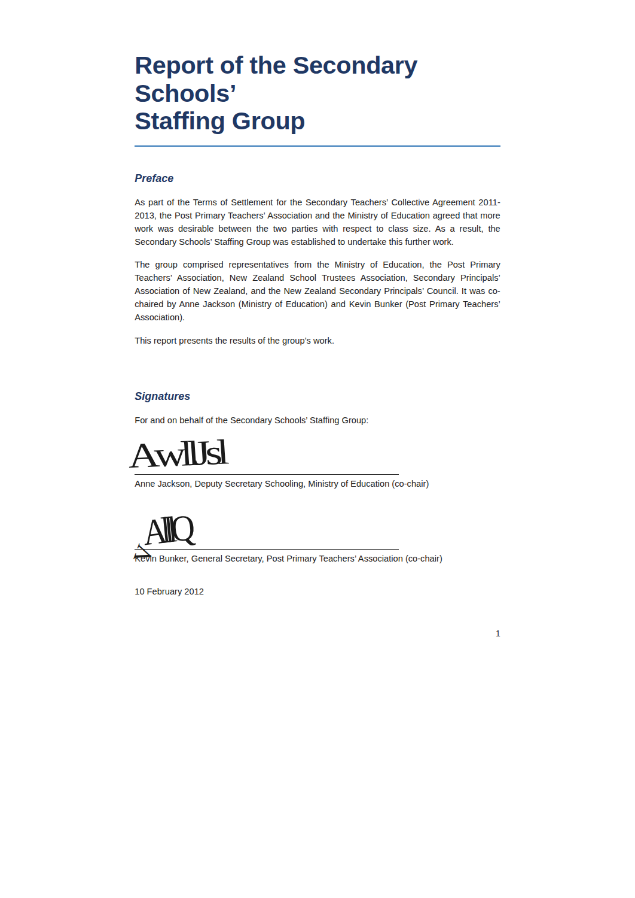Report of the Secondary Schools’
Staffing Group
Preface
As part of the Terms of Settlement for the Secondary Teachers’ Collective Agreement 2011-2013, the Post Primary Teachers’ Association and the Ministry of Education agreed that more work was desirable between the two parties with respect to class size. As a result, the Secondary Schools’ Staffing Group was established to undertake this further work.
The group comprised representatives from the Ministry of Education, the Post Primary Teachers’ Association, New Zealand School Trustees Association, Secondary Principals’ Association of New Zealand, and the New Zealand Secondary Principals’ Council. It was co-chaired by Anne Jackson (Ministry of Education) and Kevin Bunker (Post Primary Teachers’ Association).
This report presents the results of the group’s work.
Signatures
For and on behalf of the Secondary Schools’ Staffing Group:
A w l l  J s l
Anne Jackson, Deputy Secretary Schooling, Ministry of Education (co-chair)
A l l l Q V
Kevin Bunker, General Secretary, Post Primary Teachers’ Association (co-chair)
10 February 2012
1